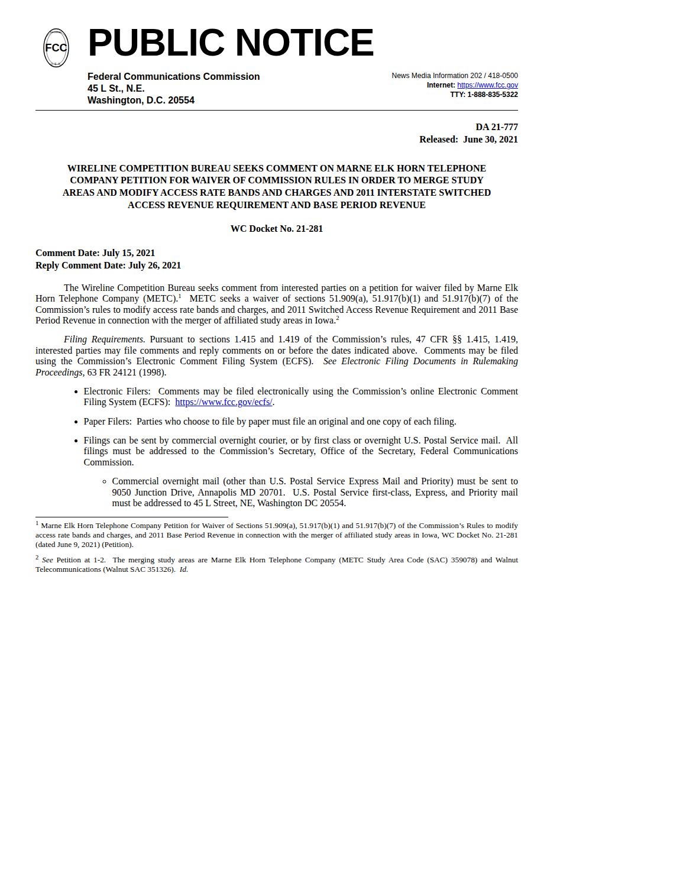FCC U.S.A. FEDERAL
PUBLIC NOTICE
Federal Communications Commission
45 L St., N.E.
Washington, D.C. 20554
News Media Information 202 / 418-0500
Internet: https://www.fcc.gov
TTY: 1-888-835-5322
DA 21-777
Released: June 30, 2021
Wireline Competition Bureau Seeks Comment on Marne Elk Horn Telephone Company Petition for Waiver of Commission Rules in Order to Merge Study Areas and Modify Access Rate Bands and Charges and 2011 Interstate Switched Access Revenue Requirement and Base Period Revenue
WC Docket No. 21-281
Comment Date: July 15, 2021
Reply Comment Date: July 26, 2021
The Wireline Competition Bureau seeks comment from interested parties on a petition for waiver filed by Marne Elk Horn Telephone Company (METC).1 METC seeks a waiver of sections 51.909(a), 51.917(b)(1) and 51.917(b)(7) of the Commission’s rules to modify access rate bands and charges, and 2011 Switched Access Revenue Requirement and 2011 Base Period Revenue in connection with the merger of affiliated study areas in Iowa.2
Filing Requirements. Pursuant to sections 1.415 and 1.419 of the Commission’s rules, 47 CFR §§ 1.415, 1.419, interested parties may file comments and reply comments on or before the dates indicated above. Comments may be filed using the Commission’s Electronic Comment Filing System (ECFS). See Electronic Filing Documents in Rulemaking Proceedings, 63 FR 24121 (1998).
Electronic Filers: Comments may be filed electronically using the Commission’s online Electronic Comment Filing System (ECFS): https://www.fcc.gov/ecfs/.
Paper Filers: Parties who choose to file by paper must file an original and one copy of each filing.
Filings can be sent by commercial overnight courier, or by first class or overnight U.S. Postal Service mail. All filings must be addressed to the Commission’s Secretary, Office of the Secretary, Federal Communications Commission.
Commercial overnight mail (other than U.S. Postal Service Express Mail and Priority) must be sent to 9050 Junction Drive, Annapolis MD 20701. U.S. Postal Service first-class, Express, and Priority mail must be addressed to 45 L Street, NE, Washington DC 20554.
1 Marne Elk Horn Telephone Company Petition for Waiver of Sections 51.909(a), 51.917(b)(1) and 51.917(b)(7) of the Commission’s Rules to modify access rate bands and charges, and 2011 Base Period Revenue in connection with the merger of affiliated study areas in Iowa, WC Docket No. 21-281 (dated June 9, 2021) (Petition).
2 See Petition at 1-2. The merging study areas are Marne Elk Horn Telephone Company (METC Study Area Code (SAC) 359078) and Walnut Telecommunications (Walnut SAC 351326). Id.